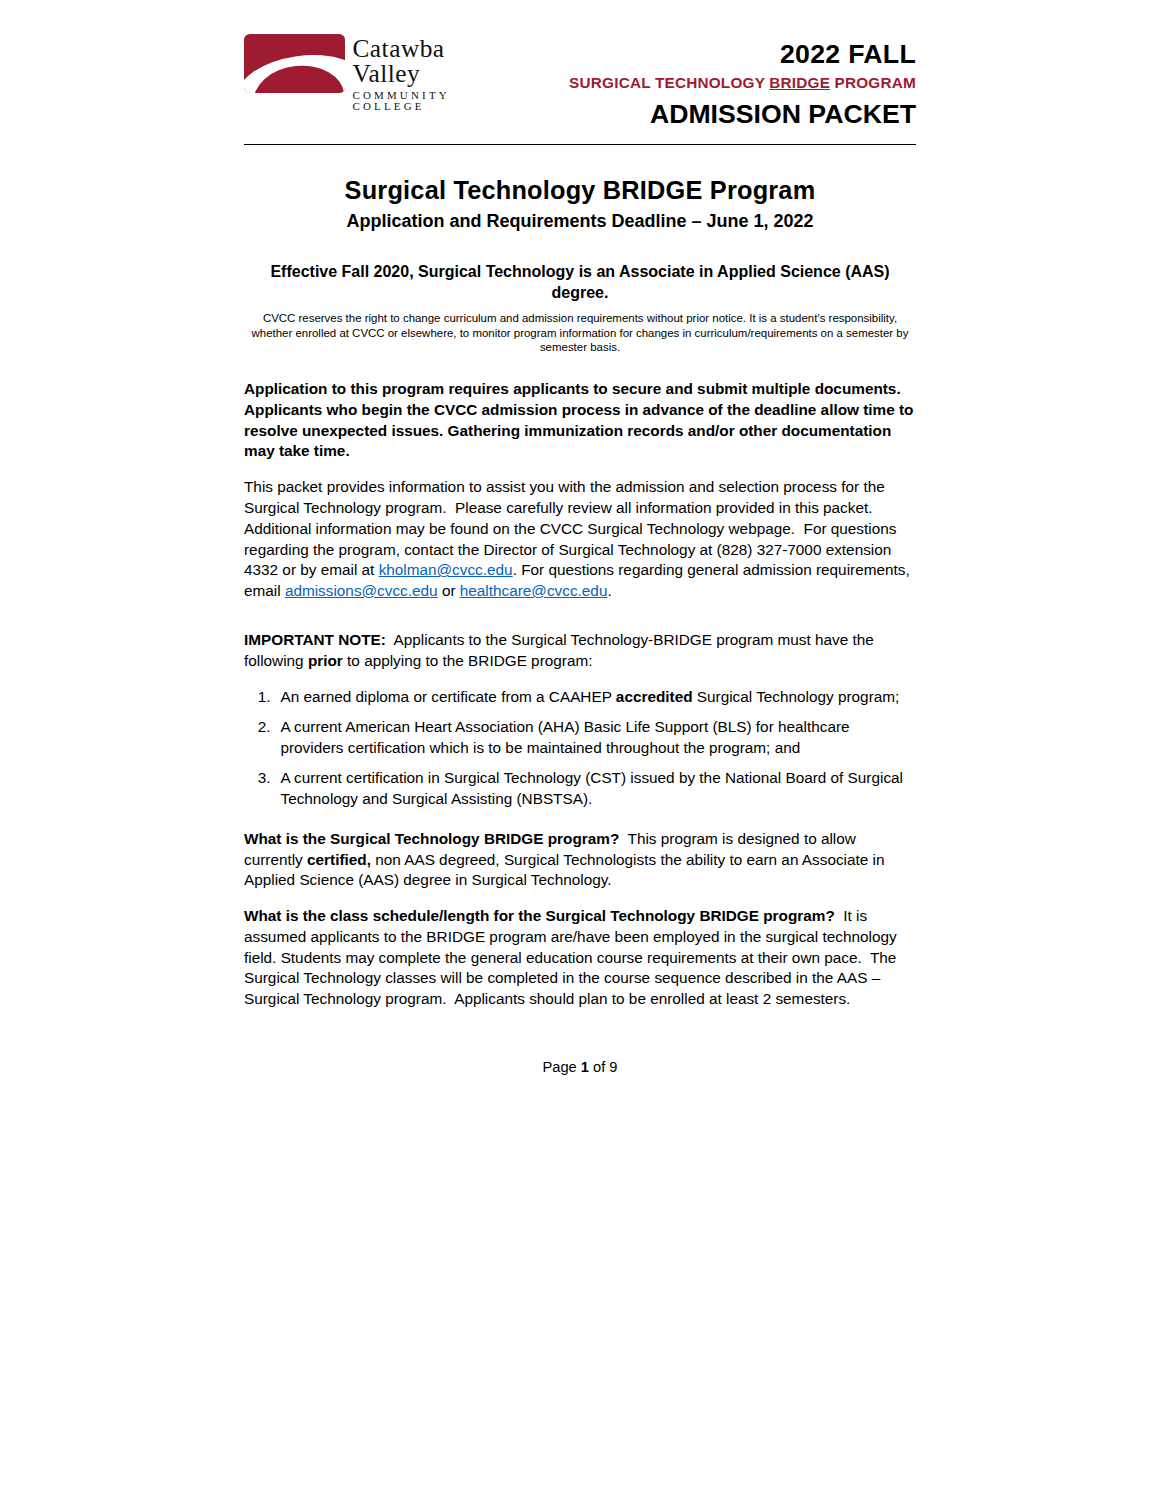Catawba Valley COMMUNITY COLLEGE
2022 FALL
SURGICAL TECHNOLOGY BRIDGE PROGRAM
ADMISSION PACKET
Surgical Technology BRIDGE Program
Application and Requirements Deadline – June 1, 2022
Effective Fall 2020, Surgical Technology is an Associate in Applied Science (AAS) degree.
CVCC reserves the right to change curriculum and admission requirements without prior notice. It is a student’s responsibility, whether enrolled at CVCC or elsewhere, to monitor program information for changes in curriculum/requirements on a semester by semester basis.
Application to this program requires applicants to secure and submit multiple documents. Applicants who begin the CVCC admission process in advance of the deadline allow time to resolve unexpected issues. Gathering immunization records and/or other documentation may take time.
This packet provides information to assist you with the admission and selection process for the Surgical Technology program. Please carefully review all information provided in this packet. Additional information may be found on the CVCC Surgical Technology webpage. For questions regarding the program, contact the Director of Surgical Technology at (828) 327-7000 extension 4332 or by email at kholman@cvcc.edu. For questions regarding general admission requirements, email admissions@cvcc.edu or healthcare@cvcc.edu.
IMPORTANT NOTE: Applicants to the Surgical Technology-BRIDGE program must have the following prior to applying to the BRIDGE program:
An earned diploma or certificate from a CAAHEP accredited Surgical Technology program;
A current American Heart Association (AHA) Basic Life Support (BLS) for healthcare providers certification which is to be maintained throughout the program; and
A current certification in Surgical Technology (CST) issued by the National Board of Surgical Technology and Surgical Assisting (NBSTSA).
What is the Surgical Technology BRIDGE program? This program is designed to allow currently certified, non AAS degreed, Surgical Technologists the ability to earn an Associate in Applied Science (AAS) degree in Surgical Technology.
What is the class schedule/length for the Surgical Technology BRIDGE program? It is assumed applicants to the BRIDGE program are/have been employed in the surgical technology field. Students may complete the general education course requirements at their own pace. The Surgical Technology classes will be completed in the course sequence described in the AAS – Surgical Technology program. Applicants should plan to be enrolled at least 2 semesters.
Page 1 of 9